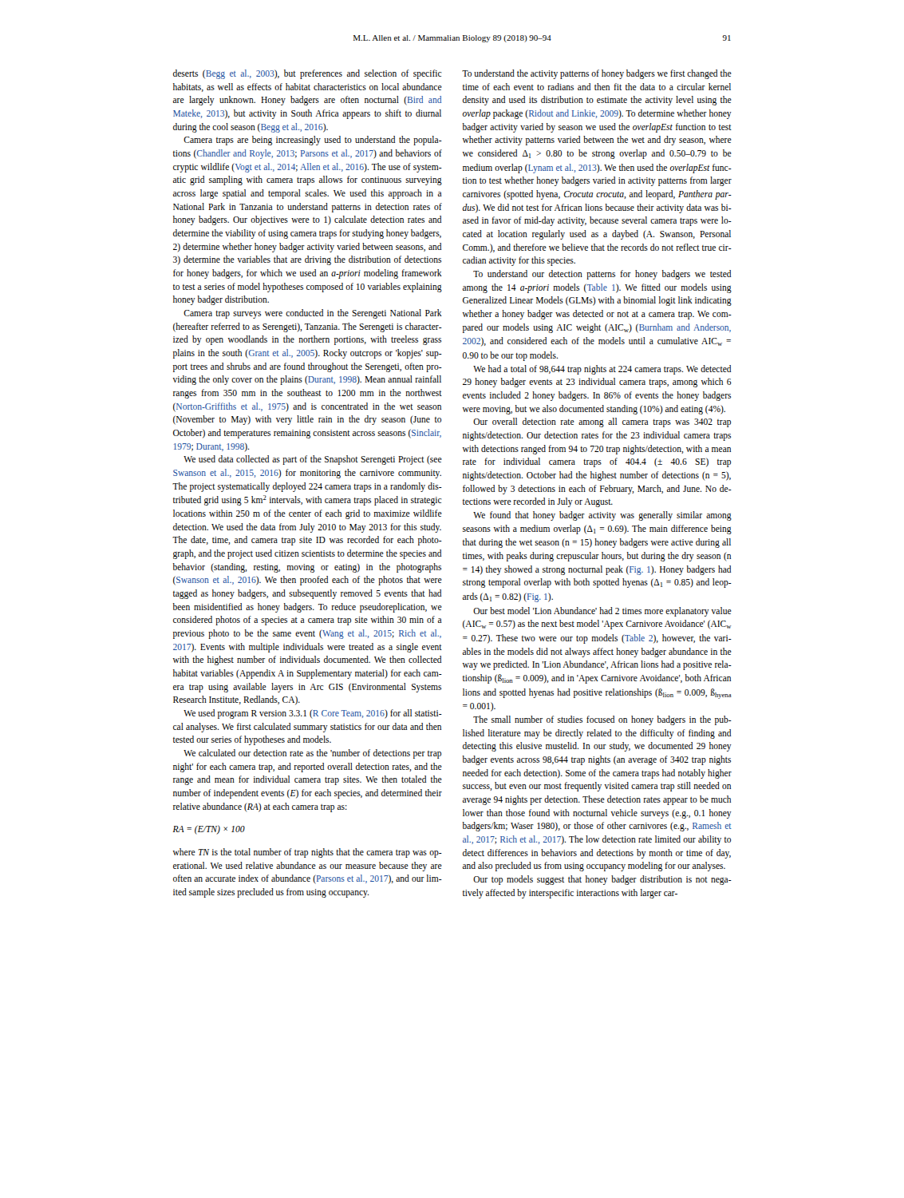M.L. Allen et al. / Mammalian Biology 89 (2018) 90–94 91
deserts (Begg et al., 2003), but preferences and selection of specific habitats, as well as effects of habitat characteristics on local abundance are largely unknown. Honey badgers are often nocturnal (Bird and Mateke, 2013), but activity in South Africa appears to shift to diurnal during the cool season (Begg et al., 2016).
Camera traps are being increasingly used to understand the populations (Chandler and Royle, 2013; Parsons et al., 2017) and behaviors of cryptic wildlife (Vogt et al., 2014; Allen et al., 2016). The use of systematic grid sampling with camera traps allows for continuous surveying across large spatial and temporal scales. We used this approach in a National Park in Tanzania to understand patterns in detection rates of honey badgers. Our objectives were to 1) calculate detection rates and determine the viability of using camera traps for studying honey badgers, 2) determine whether honey badger activity varied between seasons, and 3) determine the variables that are driving the distribution of detections for honey badgers, for which we used an a-priori modeling framework to test a series of model hypotheses composed of 10 variables explaining honey badger distribution.
Camera trap surveys were conducted in the Serengeti National Park (hereafter referred to as Serengeti), Tanzania. The Serengeti is characterized by open woodlands in the northern portions, with treeless grass plains in the south (Grant et al., 2005). Rocky outcrops or 'kopjes' support trees and shrubs and are found throughout the Serengeti, often providing the only cover on the plains (Durant, 1998). Mean annual rainfall ranges from 350 mm in the southeast to 1200 mm in the northwest (Norton-Griffiths et al., 1975) and is concentrated in the wet season (November to May) with very little rain in the dry season (June to October) and temperatures remaining consistent across seasons (Sinclair, 1979; Durant, 1998).
We used data collected as part of the Snapshot Serengeti Project (see Swanson et al., 2015, 2016) for monitoring the carnivore community. The project systematically deployed 224 camera traps in a randomly distributed grid using 5 km2 intervals, with camera traps placed in strategic locations within 250 m of the center of each grid to maximize wildlife detection. We used the data from July 2010 to May 2013 for this study. The date, time, and camera trap site ID was recorded for each photograph, and the project used citizen scientists to determine the species and behavior (standing, resting, moving or eating) in the photographs (Swanson et al., 2016). We then proofed each of the photos that were tagged as honey badgers, and subsequently removed 5 events that had been misidentified as honey badgers. To reduce pseudoreplication, we considered photos of a species at a camera trap site within 30 min of a previous photo to be the same event (Wang et al., 2015; Rich et al., 2017). Events with multiple individuals were treated as a single event with the highest number of individuals documented. We then collected habitat variables (Appendix A in Supplementary material) for each camera trap using available layers in Arc GIS (Environmental Systems Research Institute, Redlands, CA).
We used program R version 3.3.1 (R Core Team, 2016) for all statistical analyses. We first calculated summary statistics for our data and then tested our series of hypotheses and models.
We calculated our detection rate as the 'number of detections per trap night' for each camera trap, and reported overall detection rates, and the range and mean for individual camera trap sites. We then totaled the number of independent events (E) for each species, and determined their relative abundance (RA) at each camera trap as:
RA = (E/TN) × 100
where TN is the total number of trap nights that the camera trap was operational. We used relative abundance as our measure because they are often an accurate index of abundance (Parsons et al., 2017), and our limited sample sizes precluded us from using occupancy.
To understand the activity patterns of honey badgers we first changed the time of each event to radians and then fit the data to a circular kernel density and used its distribution to estimate the activity level using the overlap package (Ridout and Linkie, 2009). To determine whether honey badger activity varied by season we used the overlapEst function to test whether activity patterns varied between the wet and dry season, where we considered Δ1 > 0.80 to be strong overlap and 0.50–0.79 to be medium overlap (Lynam et al., 2013). We then used the overlapEst function to test whether honey badgers varied in activity patterns from larger carnivores (spotted hyena, Crocuta crocuta, and leopard, Panthera pardus). We did not test for African lions because their activity data was biased in favor of mid-day activity, because several camera traps were located at location regularly used as a daybed (A. Swanson, Personal Comm.), and therefore we believe that the records do not reflect true circadian activity for this species.
To understand our detection patterns for honey badgers we tested among the 14 a-priori models (Table 1). We fitted our models using Generalized Linear Models (GLMs) with a binomial logit link indicating whether a honey badger was detected or not at a camera trap. We compared our models using AIC weight (AICw) (Burnham and Anderson, 2002), and considered each of the models until a cumulative AICw = 0.90 to be our top models.
We had a total of 98,644 trap nights at 224 camera traps. We detected 29 honey badger events at 23 individual camera traps, among which 6 events included 2 honey badgers. In 86% of events the honey badgers were moving, but we also documented standing (10%) and eating (4%).
Our overall detection rate among all camera traps was 3402 trap nights/detection. Our detection rates for the 23 individual camera traps with detections ranged from 94 to 720 trap nights/detection, with a mean rate for individual camera traps of 404.4 (± 40.6 SE) trap nights/detection. October had the highest number of detections (n = 5), followed by 3 detections in each of February, March, and June. No detections were recorded in July or August.
We found that honey badger activity was generally similar among seasons with a medium overlap (Δ1 = 0.69). The main difference being that during the wet season (n = 15) honey badgers were active during all times, with peaks during crepuscular hours, but during the dry season (n = 14) they showed a strong nocturnal peak (Fig. 1). Honey badgers had strong temporal overlap with both spotted hyenas (Δ1 = 0.85) and leopards (Δ1 = 0.82) (Fig. 1).
Our best model 'Lion Abundance' had 2 times more explanatory value (AICw = 0.57) as the next best model 'Apex Carnivore Avoidance' (AICw = 0.27). These two were our top models (Table 2), however, the variables in the models did not always affect honey badger abundance in the way we predicted. In 'Lion Abundance', African lions had a positive relationship (ßlion = 0.009), and in 'Apex Carnivore Avoidance', both African lions and spotted hyenas had positive relationships (ßlion = 0.009, ßhyena = 0.001).
The small number of studies focused on honey badgers in the published literature may be directly related to the difficulty of finding and detecting this elusive mustelid. In our study, we documented 29 honey badger events across 98,644 trap nights (an average of 3402 trap nights needed for each detection). Some of the camera traps had notably higher success, but even our most frequently visited camera trap still needed on average 94 nights per detection. These detection rates appear to be much lower than those found with nocturnal vehicle surveys (e.g., 0.1 honey badgers/km; Waser 1980), or those of other carnivores (e.g., Ramesh et al., 2017; Rich et al., 2017). The low detection rate limited our ability to detect differences in behaviors and detections by month or time of day, and also precluded us from using occupancy modeling for our analyses.
Our top models suggest that honey badger distribution is not negatively affected by interspecific interactions with larger car-